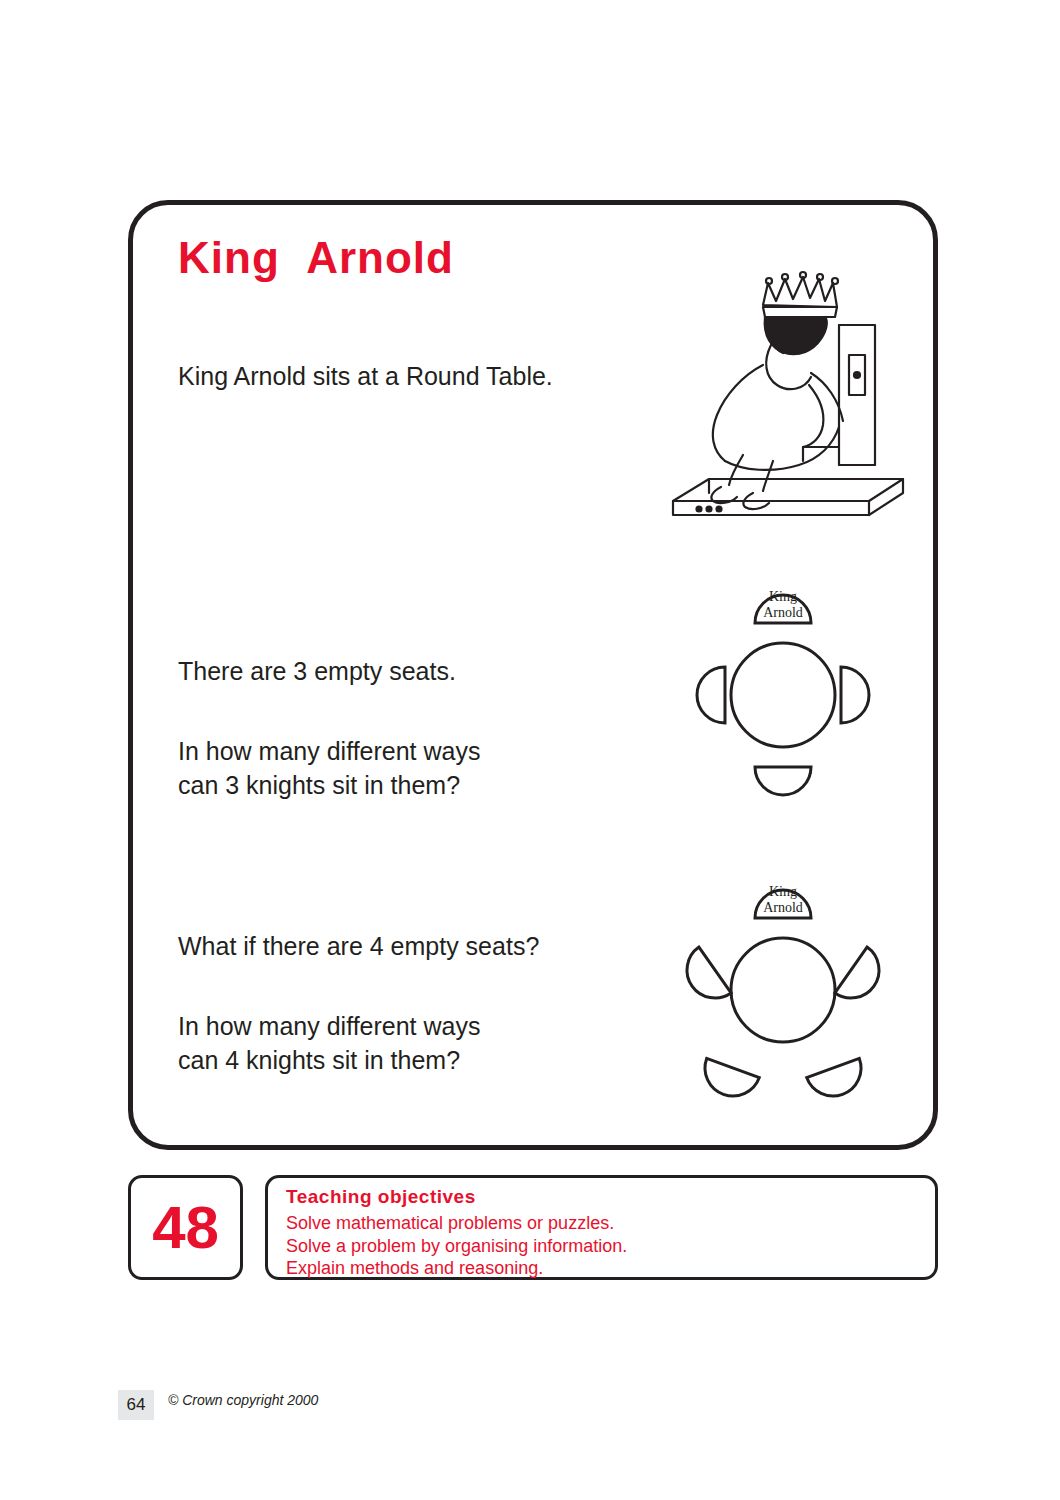King Arnold
King Arnold sits at a Round Table.
There are 3 empty seats.
In how many different ways
can 3 knights sit in them?
King Arnold
What if there are 4 empty seats?
In how many different ways
can 4 knights sit in them?
King Arnold
48
Teaching objectives
Solve mathematical problems or puzzles.
Solve a problem by organising information.
Explain methods and reasoning.
64
© Crown copyright 2000